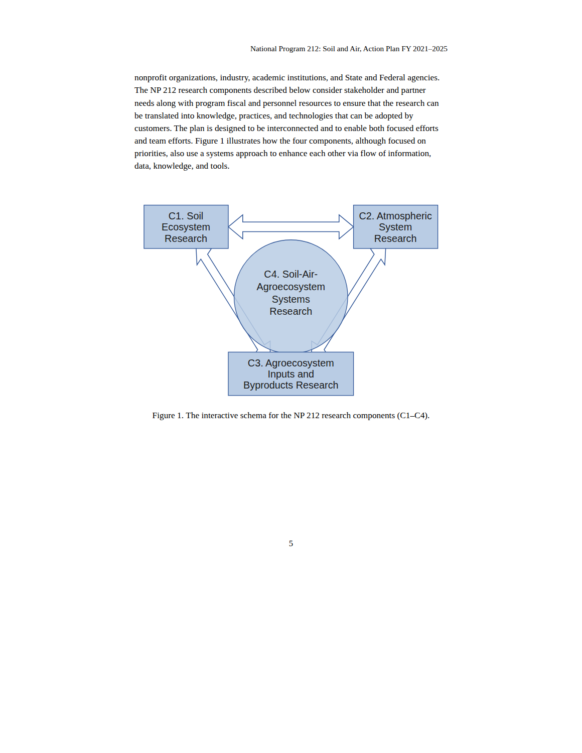National Program 212: Soil and Air, Action Plan FY 2021–2025
nonprofit organizations, industry, academic institutions, and State and Federal agencies. The NP 212 research components described below consider stakeholder and partner needs along with program fiscal and personnel resources to ensure that the research can be translated into knowledge, practices, and technologies that can be adopted by customers. The plan is designed to be interconnected and to enable both focused efforts and team efforts. Figure 1 illustrates how the four components, although focused on priorities, also use a systems approach to enhance each other via flow of information, data, knowledge, and tools.
C1. Soil Ecosystem Research C2. Atmospheric System Research C3. Agroecosystem Inputs and Byproducts Research C4. Soil-Air- Agroecosystem Systems Research
Figure 1. The interactive schema for the NP 212 research components (C1–C4).
5